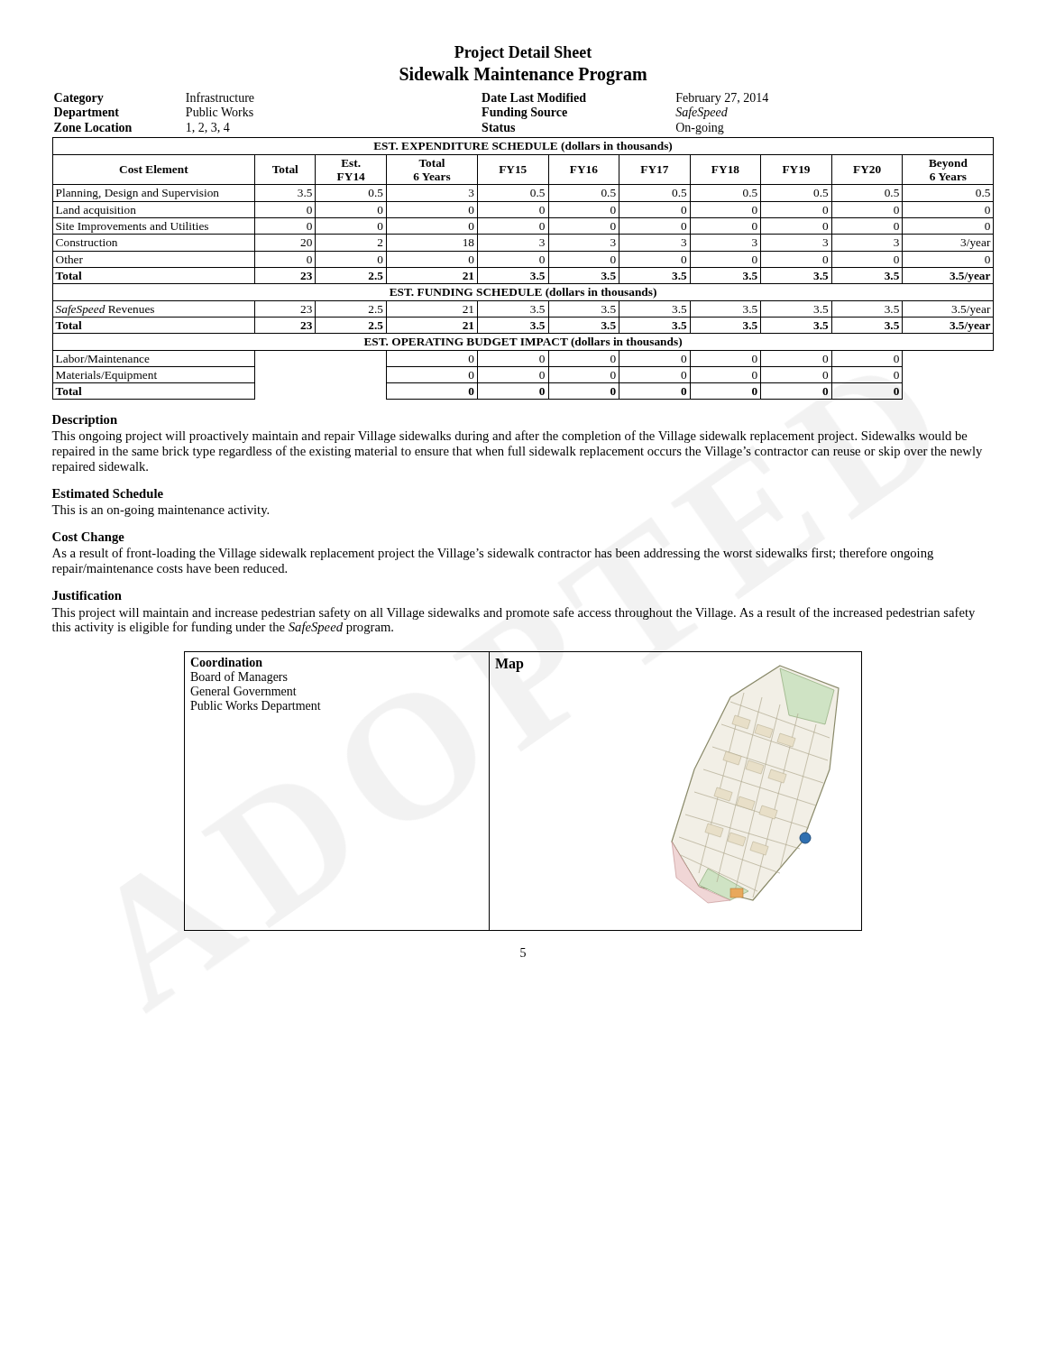ADOPTED
Project Detail Sheet
Sidewalk Maintenance Program
| Category | Infrastructure | Date Last Modified | February 27, 2014 |
| Department | Public Works | Funding Source | SafeSpeed |
| Zone Location | 1, 2, 3, 4 | Status | On-going |
| EST. EXPENDITURE SCHEDULE (dollars in thousands) |
| Cost Element | Total | Est. FY14 | Total 6 Years | FY15 | FY16 | FY17 | FY18 | FY19 | FY20 | Beyond 6 Years |
| Planning, Design and Supervision | 3.5 | 0.5 | 3 | 0.5 | 0.5 | 0.5 | 0.5 | 0.5 | 0.5 | 0.5 |
| Land acquisition | 0 | 0 | 0 | 0 | 0 | 0 | 0 | 0 | 0 | 0 |
| Site Improvements and Utilities | 0 | 0 | 0 | 0 | 0 | 0 | 0 | 0 | 0 | 0 |
| Construction | 20 | 2 | 18 | 3 | 3 | 3 | 3 | 3 | 3 | 3/year |
| Other | 0 | 0 | 0 | 0 | 0 | 0 | 0 | 0 | 0 | 0 |
| Total | 23 | 2.5 | 21 | 3.5 | 3.5 | 3.5 | 3.5 | 3.5 | 3.5 | 3.5/year |
| EST. FUNDING SCHEDULE (dollars in thousands) |
| SafeSpeed Revenues | 23 | 2.5 | 21 | 3.5 | 3.5 | 3.5 | 3.5 | 3.5 | 3.5 | 3.5/year |
| Total | 23 | 2.5 | 21 | 3.5 | 3.5 | 3.5 | 3.5 | 3.5 | 3.5 | 3.5/year |
| EST. OPERATING BUDGET IMPACT (dollars in thousands) |
| Labor/Maintenance | | | 0 | 0 | 0 | 0 | 0 | 0 | 0 | |
| Materials/Equipment | | | 0 | 0 | 0 | 0 | 0 | 0 | 0 | |
| Total | | | 0 | 0 | 0 | 0 | 0 | 0 | 0 | |
Description
This ongoing project will proactively maintain and repair Village sidewalks during and after the completion of the Village sidewalk replacement project. Sidewalks would be repaired in the same brick type regardless of the existing material to ensure that when full sidewalk replacement occurs the Village’s contractor can reuse or skip over the newly repaired sidewalk.
Estimated Schedule
This is an on-going maintenance activity.
Cost Change
As a result of front-loading the Village sidewalk replacement project the Village’s sidewalk contractor has been addressing the worst sidewalks first; therefore ongoing repair/maintenance costs have been reduced.
Justification
This project will maintain and increase pedestrian safety on all Village sidewalks and promote safe access throughout the Village. As a result of the increased pedestrian safety this activity is eligible for funding under the SafeSpeed program.
| Coordination Board of Managers General Government Public Works Department | Map |
5